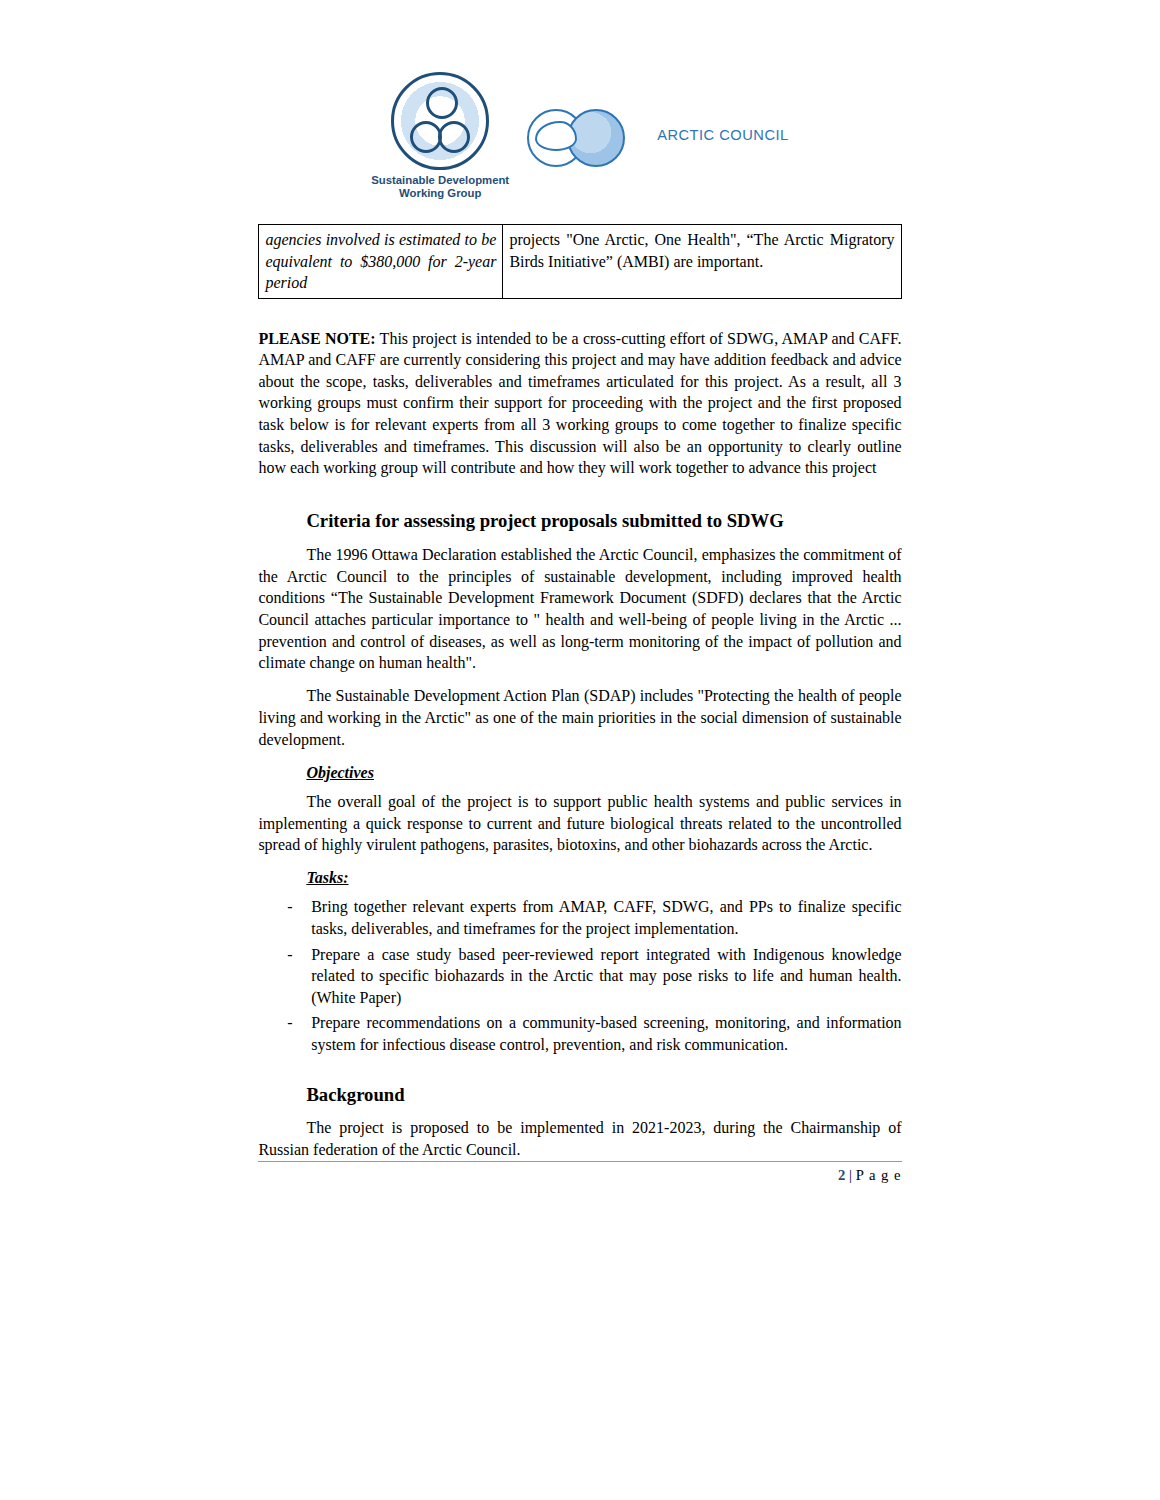Sustainable Development
Working Group
ARCTIC COUNCIL
| agencies involved is estimated to be equivalent to $380,000 for 2-year period | projects "One Arctic, One Health", “The Arctic Migratory Birds Initiative” (AMBI) are important. |
PLEASE NOTE: This project is intended to be a cross-cutting effort of SDWG, AMAP and CAFF. AMAP and CAFF are currently considering this project and may have addition feedback and advice about the scope, tasks, deliverables and timeframes articulated for this project. As a result, all 3 working groups must confirm their support for proceeding with the project and the first proposed task below is for relevant experts from all 3 working groups to come together to finalize specific tasks, deliverables and timeframes. This discussion will also be an opportunity to clearly outline how each working group will contribute and how they will work together to advance this project
Criteria for assessing project proposals submitted to SDWG
The 1996 Ottawa Declaration established the Arctic Council, emphasizes the commitment of the Arctic Council to the principles of sustainable development, including improved health conditions “The Sustainable Development Framework Document (SDFD) declares that the Arctic Council attaches particular importance to " health and well-being of people living in the Arctic ... prevention and control of diseases, as well as long-term monitoring of the impact of pollution and climate change on human health".
The Sustainable Development Action Plan (SDAP) includes "Protecting the health of people living and working in the Arctic" as one of the main priorities in the social dimension of sustainable development.
Objectives
The overall goal of the project is to support public health systems and public services in implementing a quick response to current and future biological threats related to the uncontrolled spread of highly virulent pathogens, parasites, biotoxins, and other biohazards across the Arctic.
Tasks:
Bring together relevant experts from AMAP, CAFF, SDWG, and PPs to finalize specific tasks, deliverables, and timeframes for the project implementation.
Prepare a case study based peer-reviewed report integrated with Indigenous knowledge related to specific biohazards in the Arctic that may pose risks to life and human health. (White Paper)
Prepare recommendations on a community-based screening, monitoring, and information system for infectious disease control, prevention, and risk communication.
Background
The project is proposed to be implemented in 2021-2023, during the Chairmanship of Russian federation of the Arctic Council.
2 | P a g e